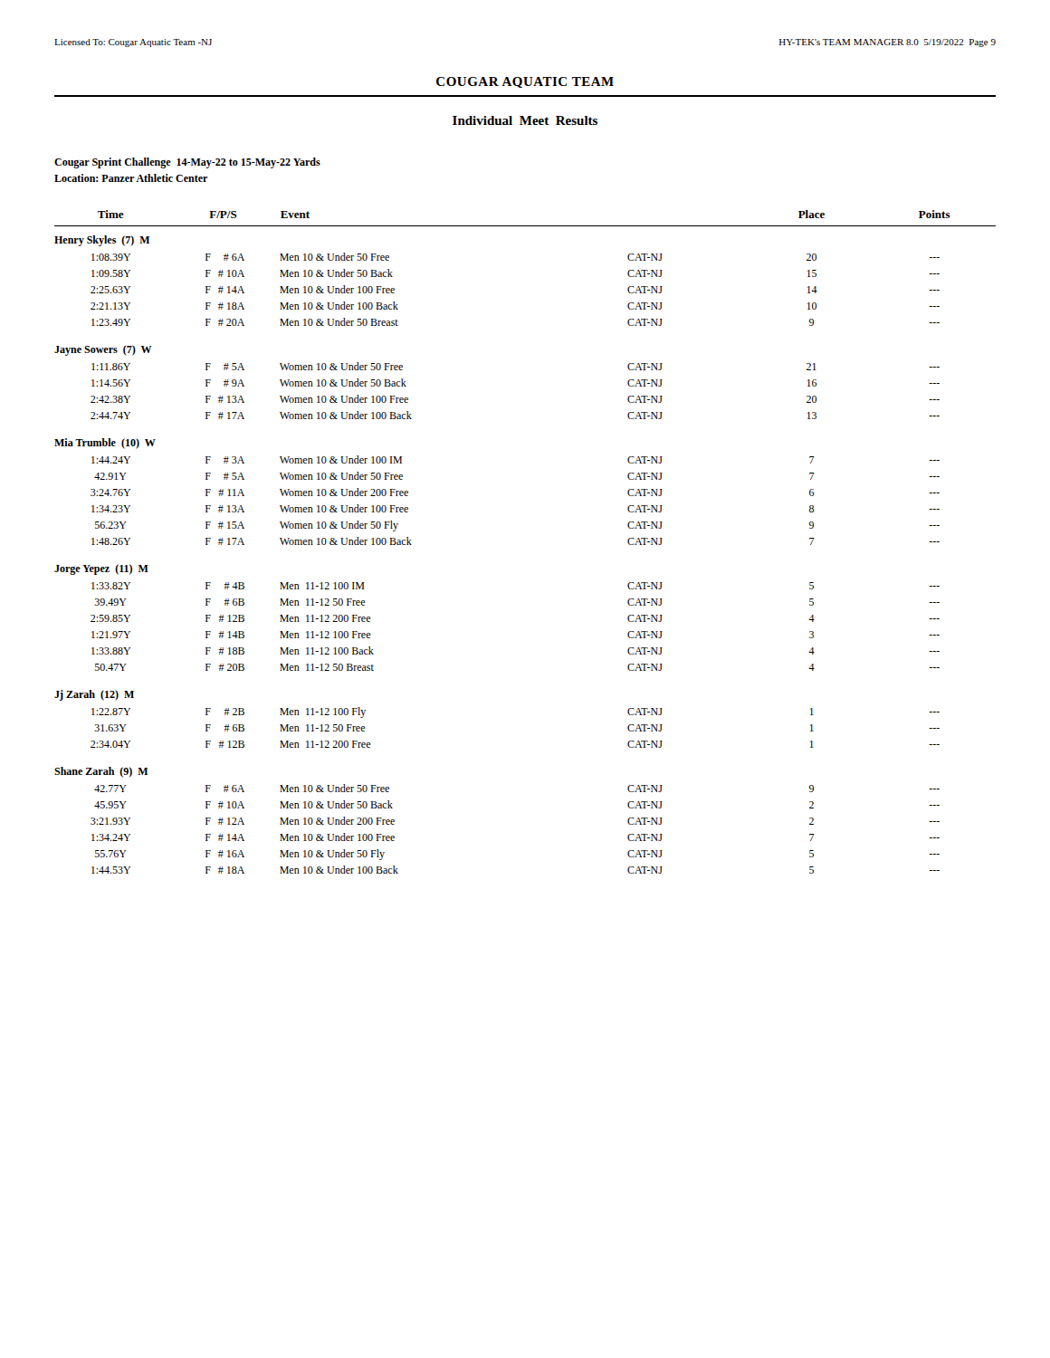Licensed To: Cougar Aquatic Team -NJ HY-TEK's TEAM MANAGER 8.0 5/19/2022 Page 9
COUGAR AQUATIC TEAM
Individual Meet Results
Cougar Sprint Challenge 14-May-22 to 15-May-22 Yards
Location: Panzer Athletic Center
| Time | F/P/S | Event | | Place | Points |
| --- | --- | --- | --- | --- | --- |
| Henry Skyles (7) M |
| 1:08.39Y | F # 6A | Men 10 & Under 50 Free | CAT-NJ | 20 | --- |
| 1:09.58Y | F # 10A | Men 10 & Under 50 Back | CAT-NJ | 15 | --- |
| 2:25.63Y | F # 14A | Men 10 & Under 100 Free | CAT-NJ | 14 | --- |
| 2:21.13Y | F # 18A | Men 10 & Under 100 Back | CAT-NJ | 10 | --- |
| 1:23.49Y | F # 20A | Men 10 & Under 50 Breast | CAT-NJ | 9 | --- |
| Jayne Sowers (7) W |
| 1:11.86Y | F # 5A | Women 10 & Under 50 Free | CAT-NJ | 21 | --- |
| 1:14.56Y | F # 9A | Women 10 & Under 50 Back | CAT-NJ | 16 | --- |
| 2:42.38Y | F # 13A | Women 10 & Under 100 Free | CAT-NJ | 20 | --- |
| 2:44.74Y | F # 17A | Women 10 & Under 100 Back | CAT-NJ | 13 | --- |
| Mia Trumble (10) W |
| 1:44.24Y | F # 3A | Women 10 & Under 100 IM | CAT-NJ | 7 | --- |
| 42.91Y | F # 5A | Women 10 & Under 50 Free | CAT-NJ | 7 | --- |
| 3:24.76Y | F # 11A | Women 10 & Under 200 Free | CAT-NJ | 6 | --- |
| 1:34.23Y | F # 13A | Women 10 & Under 100 Free | CAT-NJ | 8 | --- |
| 56.23Y | F # 15A | Women 10 & Under 50 Fly | CAT-NJ | 9 | --- |
| 1:48.26Y | F # 17A | Women 10 & Under 100 Back | CAT-NJ | 7 | --- |
| Jorge Yepez (11) M |
| 1:33.82Y | F # 4B | Men 11-12 100 IM | CAT-NJ | 5 | --- |
| 39.49Y | F # 6B | Men 11-12 50 Free | CAT-NJ | 5 | --- |
| 2:59.85Y | F # 12B | Men 11-12 200 Free | CAT-NJ | 4 | --- |
| 1:21.97Y | F # 14B | Men 11-12 100 Free | CAT-NJ | 3 | --- |
| 1:33.88Y | F # 18B | Men 11-12 100 Back | CAT-NJ | 4 | --- |
| 50.47Y | F # 20B | Men 11-12 50 Breast | CAT-NJ | 4 | --- |
| Jj Zarah (12) M |
| 1:22.87Y | F # 2B | Men 11-12 100 Fly | CAT-NJ | 1 | --- |
| 31.63Y | F # 6B | Men 11-12 50 Free | CAT-NJ | 1 | --- |
| 2:34.04Y | F # 12B | Men 11-12 200 Free | CAT-NJ | 1 | --- |
| Shane Zarah (9) M |
| 42.77Y | F # 6A | Men 10 & Under 50 Free | CAT-NJ | 9 | --- |
| 45.95Y | F # 10A | Men 10 & Under 50 Back | CAT-NJ | 2 | --- |
| 3:21.93Y | F # 12A | Men 10 & Under 200 Free | CAT-NJ | 2 | --- |
| 1:34.24Y | F # 14A | Men 10 & Under 100 Free | CAT-NJ | 7 | --- |
| 55.76Y | F # 16A | Men 10 & Under 50 Fly | CAT-NJ | 5 | --- |
| 1:44.53Y | F # 18A | Men 10 & Under 100 Back | CAT-NJ | 5 | --- |